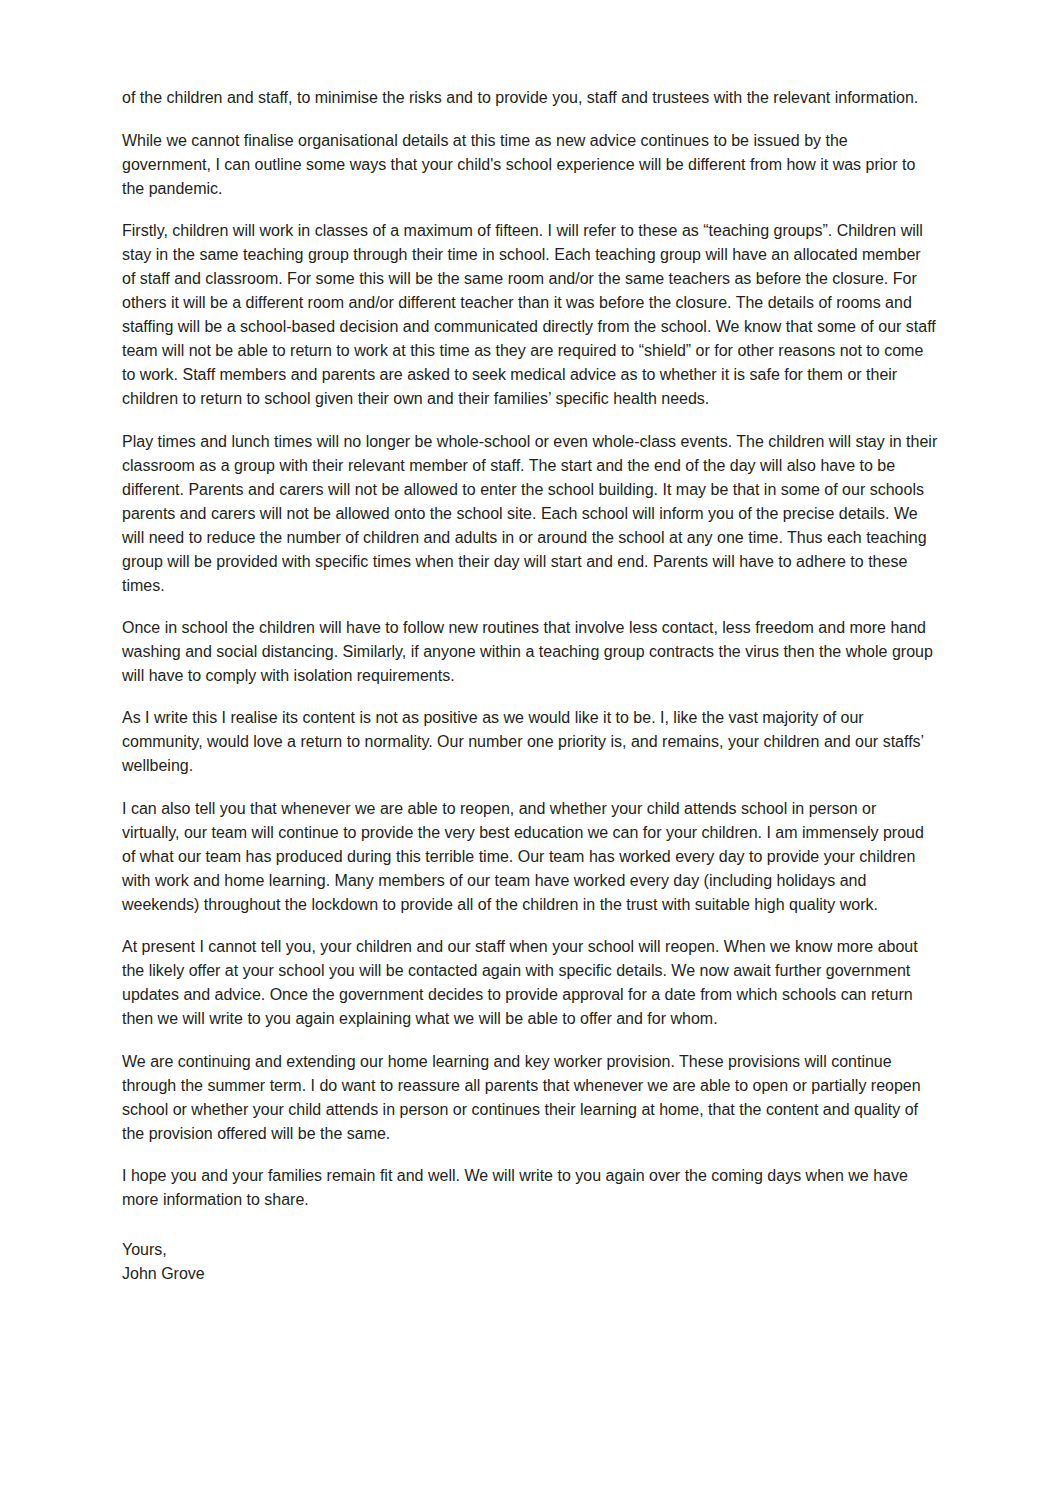of the children and staff, to minimise the risks and to provide you, staff and trustees with the relevant information.
While we cannot finalise organisational details at this time as new advice continues to be issued by the government, I can outline some ways that your child's school experience will be different from how it was prior to the pandemic.
Firstly, children will work in classes of a maximum of fifteen. I will refer to these as “teaching groups”. Children will stay in the same teaching group through their time in school. Each teaching group will have an allocated member of staff and classroom. For some this will be the same room and/or the same teachers as before the closure. For others it will be a different room and/or different teacher than it was before the closure. The details of rooms and staffing will be a school-based decision and communicated directly from the school. We know that some of our staff team will not be able to return to work at this time as they are required to “shield” or for other reasons not to come to work. Staff members and parents are asked to seek medical advice as to whether it is safe for them or their children to return to school given their own and their families’ specific health needs.
Play times and lunch times will no longer be whole-school or even whole-class events. The children will stay in their classroom as a group with their relevant member of staff. The start and the end of the day will also have to be different. Parents and carers will not be allowed to enter the school building. It may be that in some of our schools parents and carers will not be allowed onto the school site. Each school will inform you of the precise details. We will need to reduce the number of children and adults in or around the school at any one time. Thus each teaching group will be provided with specific times when their day will start and end. Parents will have to adhere to these times.
Once in school the children will have to follow new routines that involve less contact, less freedom and more hand washing and social distancing. Similarly, if anyone within a teaching group contracts the virus then the whole group will have to comply with isolation requirements.
As I write this I realise its content is not as positive as we would like it to be. I, like the vast majority of our community, would love a return to normality. Our number one priority is, and remains, your children and our staffs’ wellbeing.
I can also tell you that whenever we are able to reopen, and whether your child attends school in person or virtually, our team will continue to provide the very best education we can for your children. I am immensely proud of what our team has produced during this terrible time. Our team has worked every day to provide your children with work and home learning. Many members of our team have worked every day (including holidays and weekends) throughout the lockdown to provide all of the children in the trust with suitable high quality work.
At present I cannot tell you, your children and our staff when your school will reopen. When we know more about the likely offer at your school you will be contacted again with specific details. We now await further government updates and advice. Once the government decides to provide approval for a date from which schools can return then we will write to you again explaining what we will be able to offer and for whom.
We are continuing and extending our home learning and key worker provision. These provisions will continue through the summer term. I do want to reassure all parents that whenever we are able to open or partially reopen school or whether your child attends in person or continues their learning at home, that the content and quality of the provision offered will be the same.
I hope you and your families remain fit and well. We will write to you again over the coming days when we have more information to share.
Yours,
John Grove